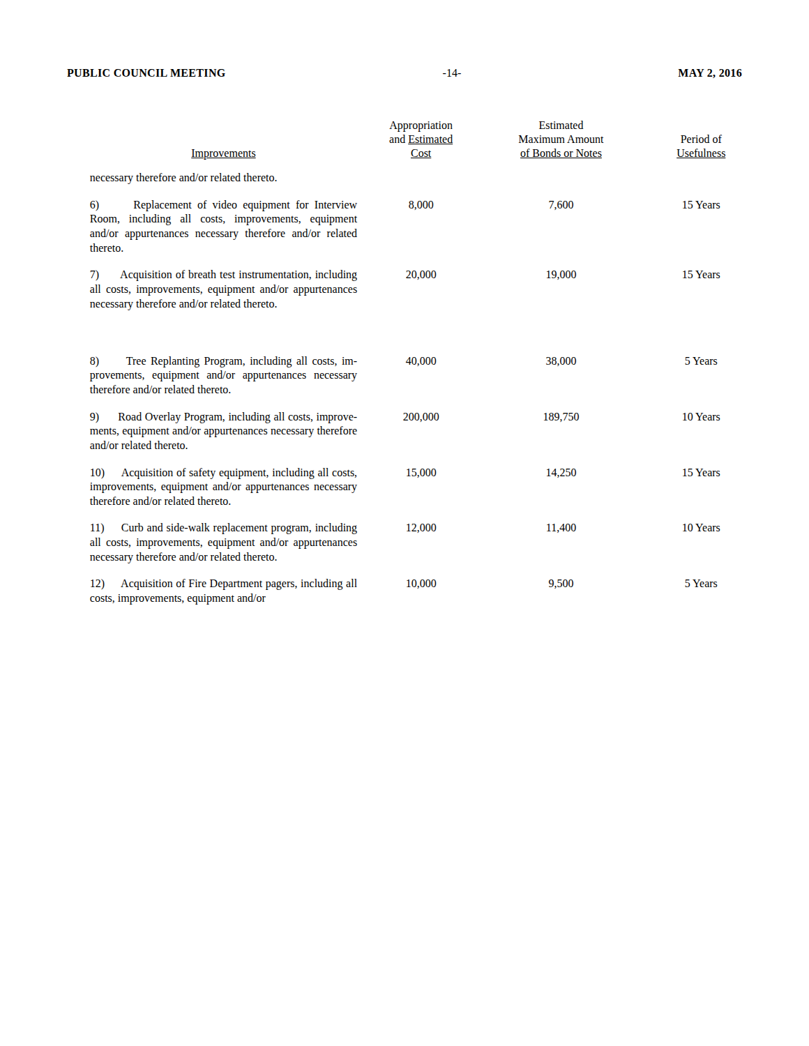PUBLIC COUNCIL MEETING -14- MAY 2, 2016
| Improvements | Appropriation and Estimated Cost | Estimated Maximum Amount of Bonds or Notes | Period of Usefulness |
| --- | --- | --- | --- |
| necessary therefore and/or related thereto. | | | |
| 6) Replacement of video equipment for Interview Room, including all costs, improvements, equipment and/or appurtenances necessary therefore and/or related thereto. | 8,000 | 7,600 | 15 Years |
| 7) Acquisition of breath test instrumentation, including all costs, improvements, equipment and/or appurtenances necessary therefore and/or related thereto. | 20,000 | 19,000 | 15 Years |
| 8) Tree Replanting Program, including all costs, improvements, equipment and/or appurtenances necessary therefore and/or related thereto. | 40,000 | 38,000 | 5 Years |
| 9) Road Overlay Program, including all costs, improvements, equipment and/or appurtenances necessary therefore and/or related thereto. | 200,000 | 189,750 | 10 Years |
| 10) Acquisition of safety equipment, including all costs, improvements, equipment and/or appurtenances necessary therefore and/or related thereto. | 15,000 | 14,250 | 15 Years |
| 11) Curb and side-walk replacement program, including all costs, improvements, equipment and/or appurtenances necessary therefore and/or related thereto. | 12,000 | 11,400 | 10 Years |
| 12) Acquisition of Fire Department pagers, including all costs, improvements, equipment and/or | 10,000 | 9,500 | 5 Years |